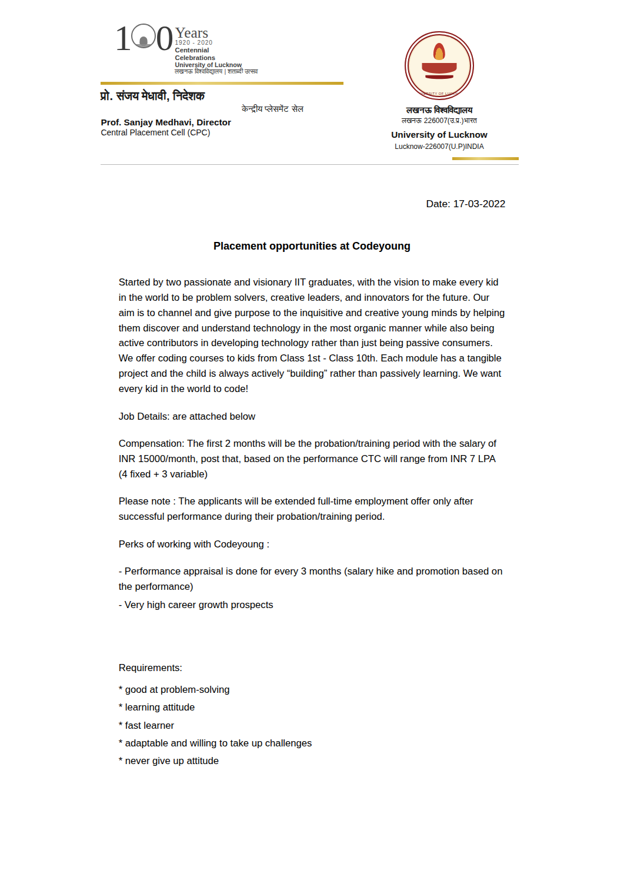1 0
Years
1920 - 2020
Centennial
Celebrations
University of Lucknow
लखनऊ विश्वविद्यालय | शताब्दी उत्सव
प्रो. संजय मेधावी, निदेशक
केन्द्रीय प्लेसमेंट सेल
Prof. Sanjay Medhavi, Director
Central Placement Cell (CPC)
University of Lucknow
लखनऊ विश्वविद्यालय
लखनऊ 226007(उ.प्र.)भारत
University of Lucknow
Lucknow-226007(U.P)INDIA
Date: 17-03-2022
Placement opportunities at Codeyoung
Started by two passionate and visionary IIT graduates, with the vision to make every kid in the world to be problem solvers, creative leaders, and innovators for the future. Our aim is to channel and give purpose to the inquisitive and creative young minds by helping them discover and understand technology in the most organic manner while also being active contributors in developing technology rather than just being passive consumers. We offer coding courses to kids from Class 1st - Class 10th. Each module has a tangible project and the child is always actively “building” rather than passively learning. We want every kid in the world to code!
Job Details: are attached below
Compensation: The first 2 months will be the probation/training period with the salary of INR 15000/month, post that, based on the performance CTC will range from INR 7 LPA (4 fixed + 3 variable)
Please note : The applicants will be extended full-time employment offer only after successful performance during their probation/training period.
Perks of working with Codeyoung :
- Performance appraisal is done for every 3 months (salary hike and promotion based on the performance)
- Very high career growth prospects
Requirements:
* good at problem-solving
* learning attitude
* fast learner
* adaptable and willing to take up challenges
* never give up attitude